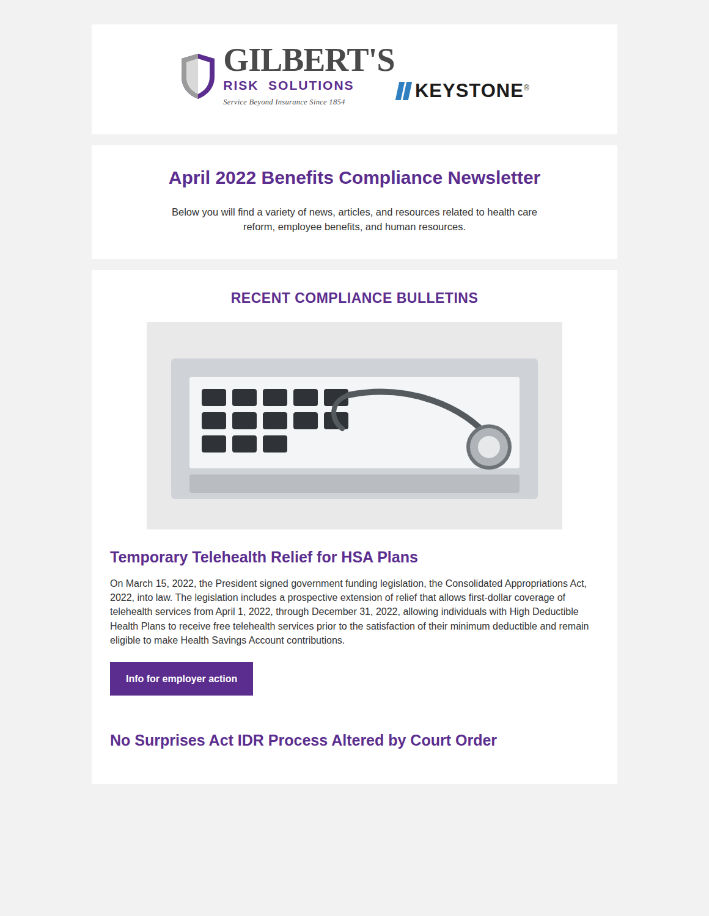Shield emblem
GILBERT'S RISK SOLUTIONS Service Beyond Insurance Since 1854
KEYSTONE®
April 2022 Benefits Compliance Newsletter
Below you will find a variety of news, articles, and resources related to health care reform, employee benefits, and human resources.
RECENT COMPLIANCE BULLETINS
Temporary Telehealth Relief for HSA Plans
On March 15, 2022, the President signed government funding legislation, the Consolidated Appropriations Act, 2022, into law. The legislation includes a prospective extension of relief that allows first-dollar coverage of telehealth services from April 1, 2022, through December 31, 2022, allowing individuals with High Deductible Health Plans to receive free telehealth services prior to the satisfaction of their minimum deductible and remain eligible to make Health Savings Account contributions.
Info for employer action
No Surprises Act IDR Process Altered by Court Order